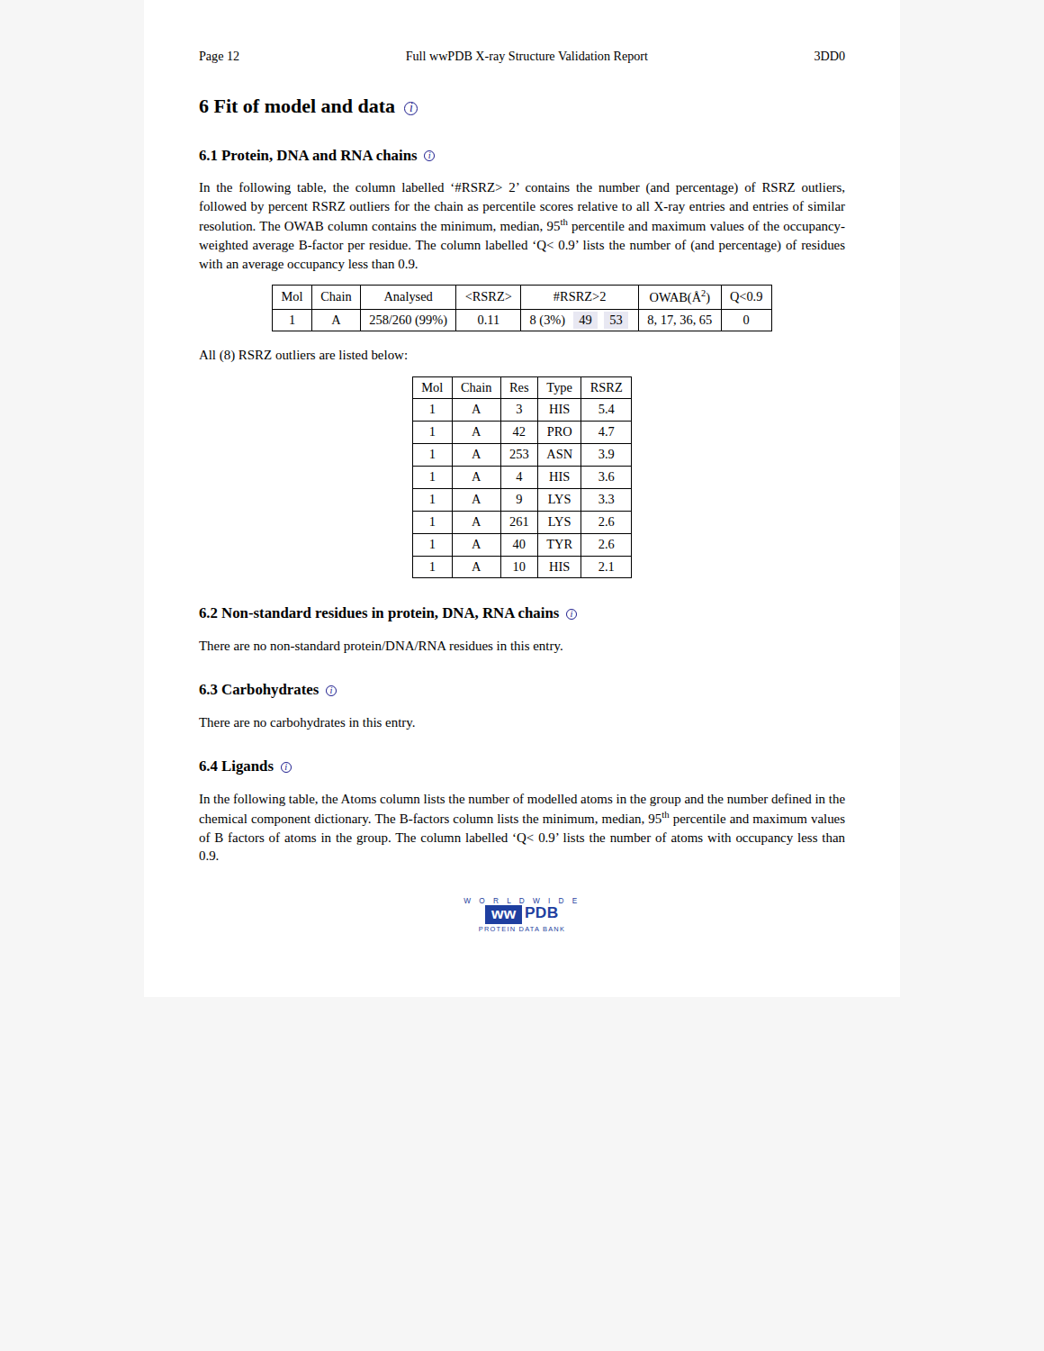Page 12
Full wwPDB X-ray Structure Validation Report
3DD0
6 Fit of model and data i
6.1 Protein, DNA and RNA chains i
In the following table, the column labelled ‘#RSRZ> 2’ contains the number (and percentage) of RSRZ outliers, followed by percent RSRZ outliers for the chain as percentile scores relative to all X-ray entries and entries of similar resolution. The OWAB column contains the minimum, median, 95th percentile and maximum values of the occupancy-weighted average B-factor per residue. The column labelled ‘Q< 0.9’ lists the number of (and percentage) of residues with an average occupancy less than 0.9.
| Mol | Chain | Analysed | <RSRZ> | #RSRZ>2 | OWAB(Å 2 ) | Q<0.9 |
| --- | --- | --- | --- | --- | --- | --- |
| 1 | A | 258/260 (99%) | 0.11 | 8 (3%) 49 53 | 8, 17, 36, 65 | 0 |
All (8) RSRZ outliers are listed below:
| Mol | Chain | Res | Type | RSRZ |
| --- | --- | --- | --- | --- |
| 1 | A | 3 | HIS | 5.4 |
| 1 | A | 42 | PRO | 4.7 |
| 1 | A | 253 | ASN | 3.9 |
| 1 | A | 4 | HIS | 3.6 |
| 1 | A | 9 | LYS | 3.3 |
| 1 | A | 261 | LYS | 2.6 |
| 1 | A | 40 | TYR | 2.6 |
| 1 | A | 10 | HIS | 2.1 |
6.2 Non-standard residues in protein, DNA, RNA chains i
There are no non-standard protein/DNA/RNA residues in this entry.
6.3 Carbohydrates i
There are no carbohydrates in this entry.
6.4 Ligands i
In the following table, the Atoms column lists the number of modelled atoms in the group and the number defined in the chemical component dictionary. The B-factors column lists the minimum, median, 95th percentile and maximum values of B factors of atoms in the group. The column labelled ‘Q< 0.9’ lists the number of atoms with occupancy less than 0.9.
W O R L D W I D E
ww PDB
PROTEIN DATA BANK